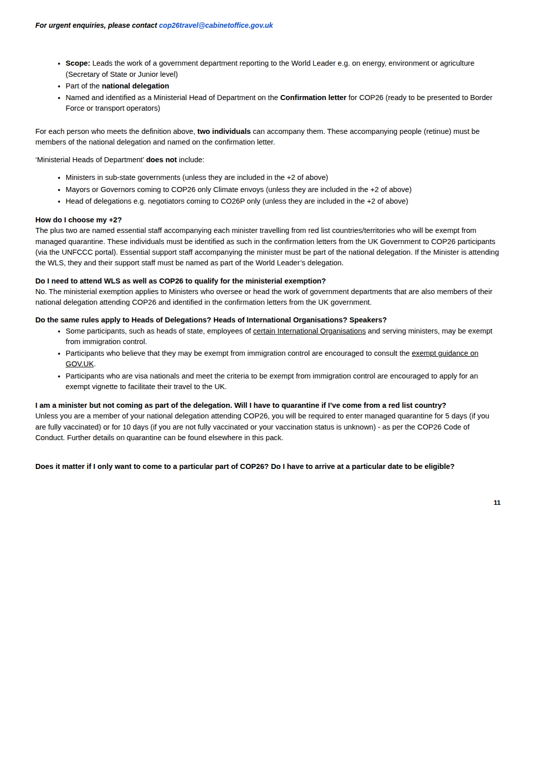For urgent enquiries, please contact cop26travel@cabinetoffice.gov.uk
Scope: Leads the work of a government department reporting to the World Leader e.g. on energy, environment or agriculture (Secretary of State or Junior level)
Part of the national delegation
Named and identified as a Ministerial Head of Department on the Confirmation letter for COP26 (ready to be presented to Border Force or transport operators)
For each person who meets the definition above, two individuals can accompany them. These accompanying people (retinue) must be members of the national delegation and named on the confirmation letter.
‘Ministerial Heads of Department’ does not include:
Ministers in sub-state governments (unless they are included in the +2 of above)
Mayors or Governors coming to COP26 only Climate envoys (unless they are included in the +2 of above)
Head of delegations e.g. negotiators coming to CO26P only (unless they are included in the +2 of above)
How do I choose my +2?
The plus two are named essential staff accompanying each minister travelling from red list countries/territories who will be exempt from managed quarantine. These individuals must be identified as such in the confirmation letters from the UK Government to COP26 participants (via the UNFCCC portal). Essential support staff accompanying the minister must be part of the national delegation. If the Minister is attending the WLS, they and their support staff must be named as part of the World Leader’s delegation.
Do I need to attend WLS as well as COP26 to qualify for the ministerial exemption?
No. The ministerial exemption applies to Ministers who oversee or head the work of government departments that are also members of their national delegation attending COP26 and identified in the confirmation letters from the UK government.
Do the same rules apply to Heads of Delegations? Heads of International Organisations? Speakers?
Some participants, such as heads of state, employees of certain International Organisations and serving ministers, may be exempt from immigration control.
Participants who believe that they may be exempt from immigration control are encouraged to consult the exempt guidance on GOV.UK.
Participants who are visa nationals and meet the criteria to be exempt from immigration control are encouraged to apply for an exempt vignette to facilitate their travel to the UK.
I am a minister but not coming as part of the delegation. Will I have to quarantine if I’ve come from a red list country?
Unless you are a member of your national delegation attending COP26, you will be required to enter managed quarantine for 5 days (if you are fully vaccinated) or for 10 days (if you are not fully vaccinated or your vaccination status is unknown) - as per the COP26 Code of Conduct. Further details on quarantine can be found elsewhere in this pack.
Does it matter if I only want to come to a particular part of COP26? Do I have to arrive at a particular date to be eligible?
11